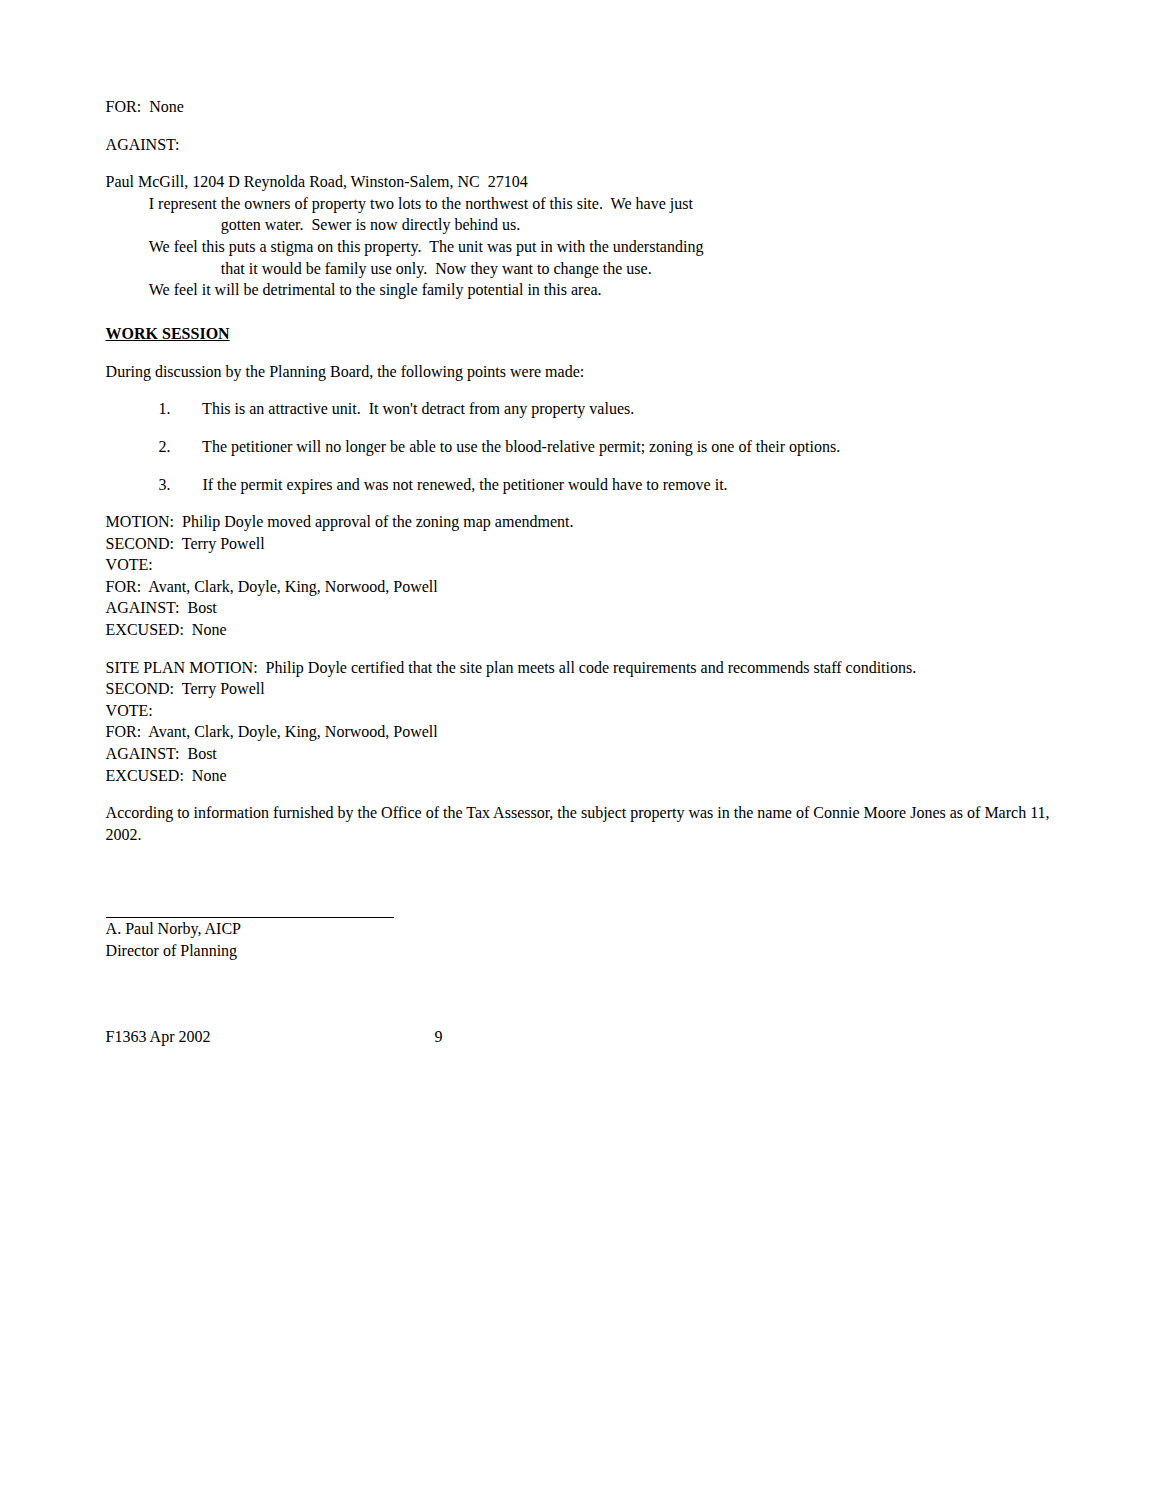FOR: None
AGAINST:
Paul McGill, 1204 D Reynolda Road, Winston-Salem, NC 27104
I represent the owners of property two lots to the northwest of this site. We have just gotten water. Sewer is now directly behind us.
We feel this puts a stigma on this property. The unit was put in with the understanding that it would be family use only. Now they want to change the use.
We feel it will be detrimental to the single family potential in this area.
WORK SESSION
During discussion by the Planning Board, the following points were made:
1. This is an attractive unit. It won't detract from any property values.
2. The petitioner will no longer be able to use the blood-relative permit; zoning is one of their options.
3. If the permit expires and was not renewed, the petitioner would have to remove it.
MOTION: Philip Doyle moved approval of the zoning map amendment.
SECOND: Terry Powell
VOTE:
FOR: Avant, Clark, Doyle, King, Norwood, Powell
AGAINST: Bost
EXCUSED: None
SITE PLAN MOTION: Philip Doyle certified that the site plan meets all code requirements and recommends staff conditions.
SECOND: Terry Powell
VOTE:
FOR: Avant, Clark, Doyle, King, Norwood, Powell
AGAINST: Bost
EXCUSED: None
According to information furnished by the Office of the Tax Assessor, the subject property was in the name of Connie Moore Jones as of March 11, 2002.
A. Paul Norby, AICP
Director of Planning
F1363 Apr 2002
9